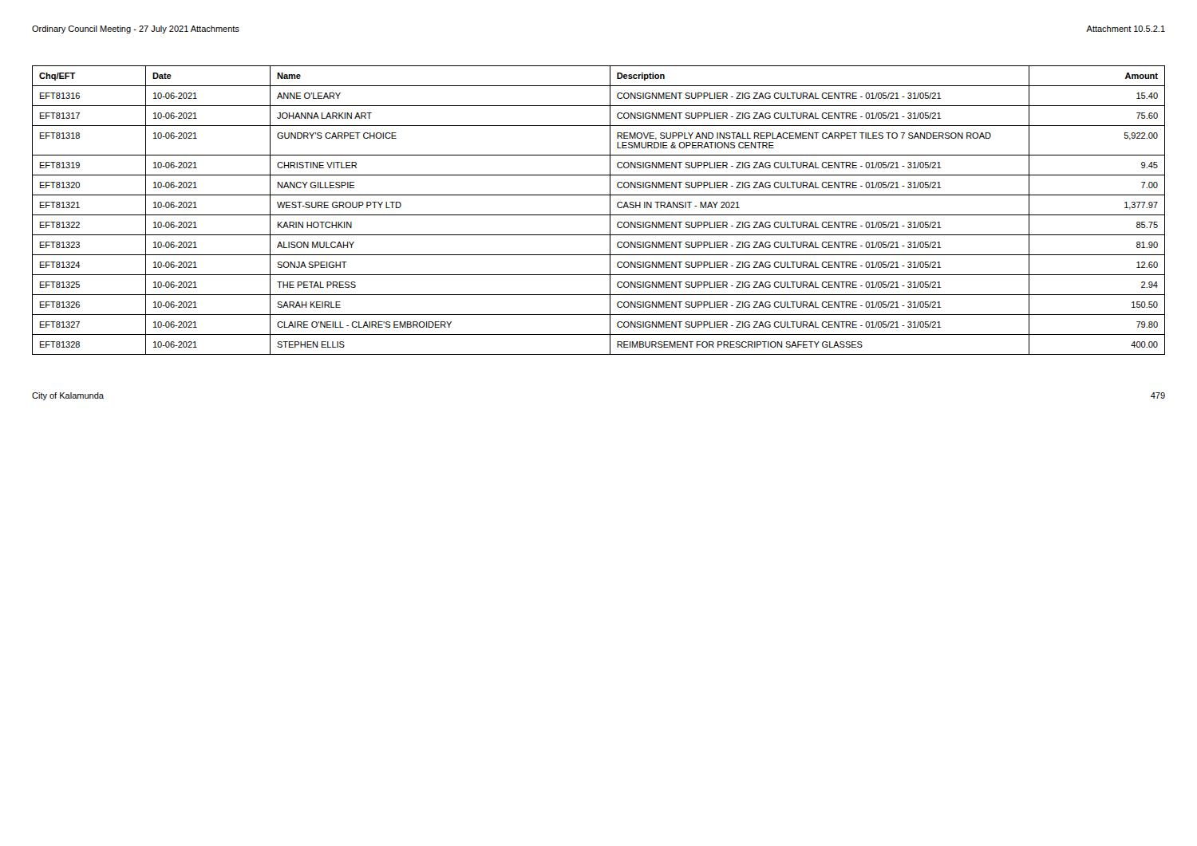Ordinary Council Meeting - 27 July 2021 Attachments Attachment 10.5.2.1
| Chq/EFT | Date | Name | Description | Amount |
| --- | --- | --- | --- | --- |
| EFT81316 | 10-06-2021 | ANNE O'LEARY | CONSIGNMENT SUPPLIER - ZIG ZAG CULTURAL CENTRE - 01/05/21 - 31/05/21 | 15.40 |
| EFT81317 | 10-06-2021 | JOHANNA LARKIN ART | CONSIGNMENT SUPPLIER - ZIG ZAG CULTURAL CENTRE - 01/05/21 - 31/05/21 | 75.60 |
| EFT81318 | 10-06-2021 | GUNDRY'S CARPET CHOICE | REMOVE, SUPPLY AND INSTALL REPLACEMENT CARPET TILES TO 7 SANDERSON ROAD LESMURDIE & OPERATIONS CENTRE | 5,922.00 |
| EFT81319 | 10-06-2021 | CHRISTINE VITLER | CONSIGNMENT SUPPLIER - ZIG ZAG CULTURAL CENTRE - 01/05/21 - 31/05/21 | 9.45 |
| EFT81320 | 10-06-2021 | NANCY GILLESPIE | CONSIGNMENT SUPPLIER - ZIG ZAG CULTURAL CENTRE - 01/05/21 - 31/05/21 | 7.00 |
| EFT81321 | 10-06-2021 | WEST-SURE GROUP PTY LTD | CASH IN TRANSIT - MAY 2021 | 1,377.97 |
| EFT81322 | 10-06-2021 | KARIN HOTCHKIN | CONSIGNMENT SUPPLIER - ZIG ZAG CULTURAL CENTRE - 01/05/21 - 31/05/21 | 85.75 |
| EFT81323 | 10-06-2021 | ALISON MULCAHY | CONSIGNMENT SUPPLIER - ZIG ZAG CULTURAL CENTRE - 01/05/21 - 31/05/21 | 81.90 |
| EFT81324 | 10-06-2021 | SONJA SPEIGHT | CONSIGNMENT SUPPLIER - ZIG ZAG CULTURAL CENTRE - 01/05/21 - 31/05/21 | 12.60 |
| EFT81325 | 10-06-2021 | THE PETAL PRESS | CONSIGNMENT SUPPLIER - ZIG ZAG CULTURAL CENTRE - 01/05/21 - 31/05/21 | 2.94 |
| EFT81326 | 10-06-2021 | SARAH KEIRLE | CONSIGNMENT SUPPLIER - ZIG ZAG CULTURAL CENTRE - 01/05/21 - 31/05/21 | 150.50 |
| EFT81327 | 10-06-2021 | CLAIRE O'NEILL - CLAIRE'S EMBROIDERY | CONSIGNMENT SUPPLIER - ZIG ZAG CULTURAL CENTRE - 01/05/21 - 31/05/21 | 79.80 |
| EFT81328 | 10-06-2021 | STEPHEN ELLIS | REIMBURSEMENT FOR PRESCRIPTION SAFETY GLASSES | 400.00 |
City of Kalamunda 479